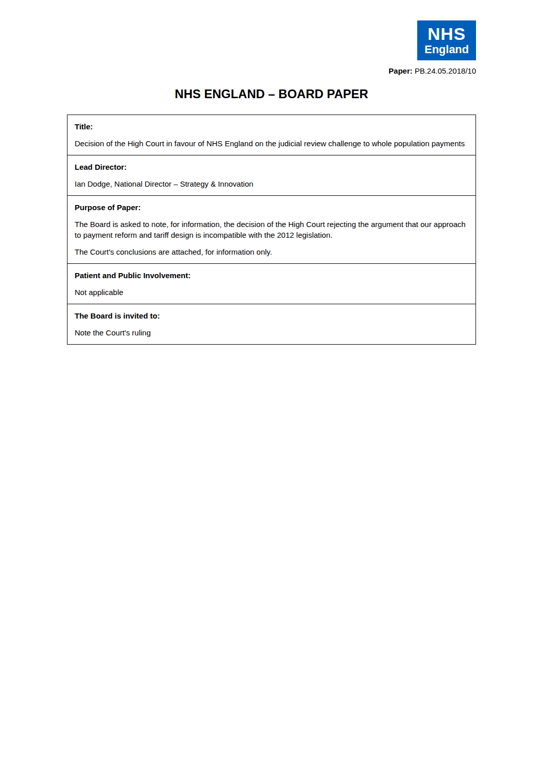NHS England
Paper: PB.24.05.2018/10
NHS ENGLAND – BOARD PAPER
| Title: Decision of the High Court in favour of NHS England on the judicial review challenge to whole population payments |
| Lead Director: Ian Dodge, National Director – Strategy & Innovation |
| Purpose of Paper: The Board is asked to note, for information, the decision of the High Court rejecting the argument that our approach to payment reform and tariff design is incompatible with the 2012 legislation. The Court's conclusions are attached, for information only. |
| Patient and Public Involvement: Not applicable |
| The Board is invited to: Note the Court's ruling |